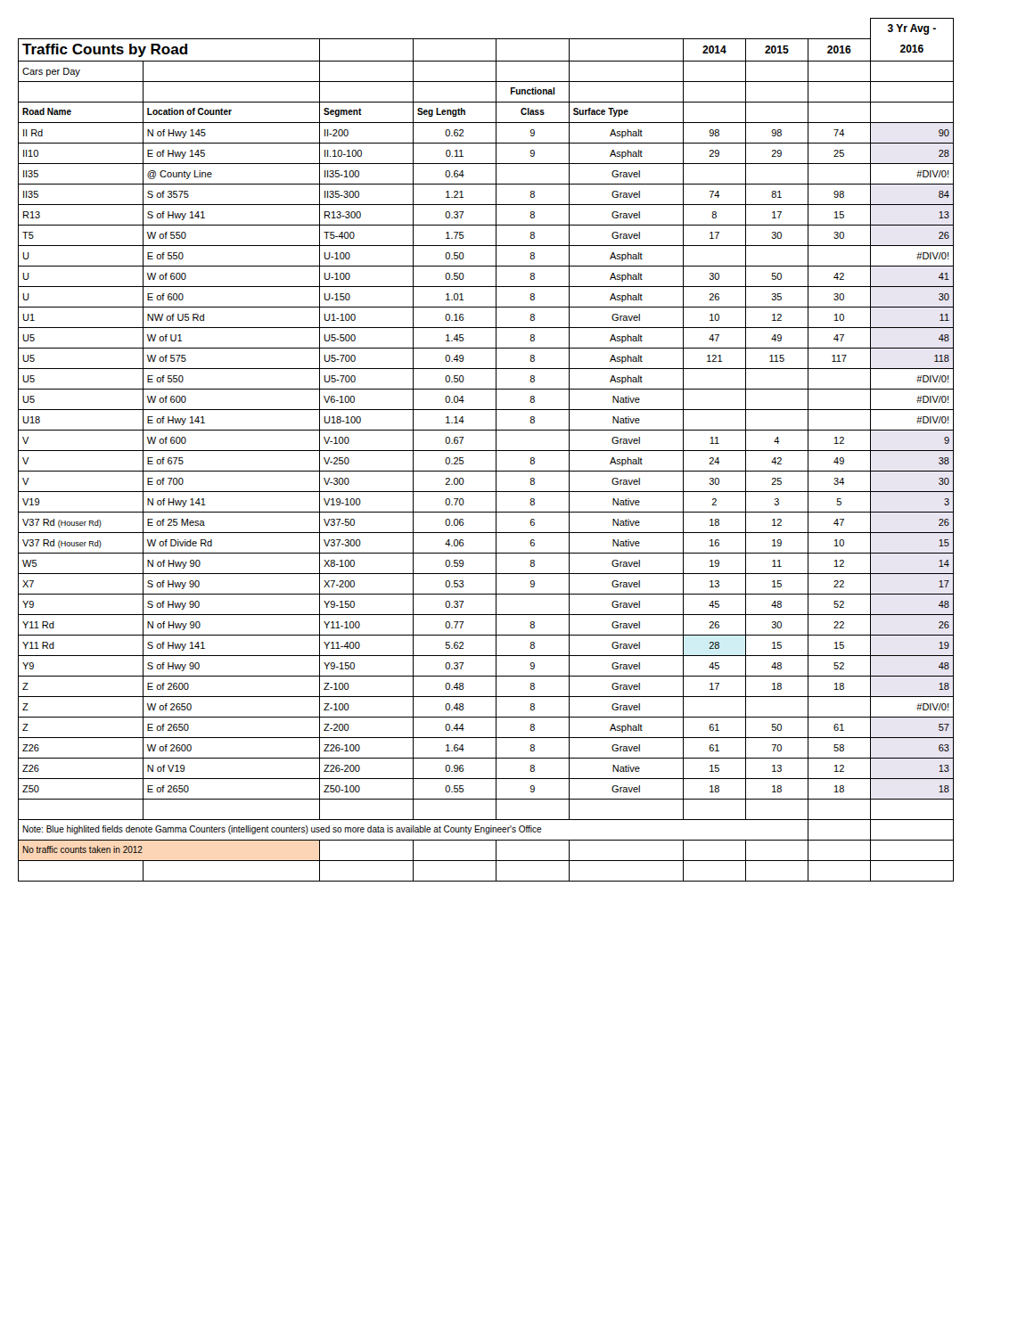| | | | | | | | | | 3 Yr Avg - |
| Traffic Counts by Road | | | | | 2014 | 2015 | 2016 | 2016 |
| Cars per Day | | | | | | | | | |
| | | | | Functional | | | | | |
| Road Name | Location of Counter | Segment | Seg Length | Class | Surface Type | | | | |
| II Rd | N of Hwy 145 | II-200 | 0.62 | 9 | Asphalt | 98 | 98 | 74 | 90 |
| II10 | E of Hwy 145 | II.10-100 | 0.11 | 9 | Asphalt | 29 | 29 | 25 | 28 |
| II35 | @ County Line | II35-100 | 0.64 | | Gravel | | | | #DIV/0! |
| II35 | S of 3575 | II35-300 | 1.21 | 8 | Gravel | 74 | 81 | 98 | 84 |
| R13 | S of Hwy 141 | R13-300 | 0.37 | 8 | Gravel | 8 | 17 | 15 | 13 |
| T5 | W of 550 | T5-400 | 1.75 | 8 | Gravel | 17 | 30 | 30 | 26 |
| U | E of 550 | U-100 | 0.50 | 8 | Asphalt | | | | #DIV/0! |
| U | W of 600 | U-100 | 0.50 | 8 | Asphalt | 30 | 50 | 42 | 41 |
| U | E of 600 | U-150 | 1.01 | 8 | Asphalt | 26 | 35 | 30 | 30 |
| U1 | NW of U5 Rd | U1-100 | 0.16 | 8 | Gravel | 10 | 12 | 10 | 11 |
| U5 | W of U1 | U5-500 | 1.45 | 8 | Asphalt | 47 | 49 | 47 | 48 |
| U5 | W of 575 | U5-700 | 0.49 | 8 | Asphalt | 121 | 115 | 117 | 118 |
| U5 | E of 550 | U5-700 | 0.50 | 8 | Asphalt | | | | #DIV/0! |
| U5 | W of 600 | V6-100 | 0.04 | 8 | Native | | | | #DIV/0! |
| U18 | E of Hwy 141 | U18-100 | 1.14 | 8 | Native | | | | #DIV/0! |
| V | W of 600 | V-100 | 0.67 | | Gravel | 11 | 4 | 12 | 9 |
| V | E of 675 | V-250 | 0.25 | 8 | Asphalt | 24 | 42 | 49 | 38 |
| V | E of 700 | V-300 | 2.00 | 8 | Gravel | 30 | 25 | 34 | 30 |
| V19 | N of Hwy 141 | V19-100 | 0.70 | 8 | Native | 2 | 3 | 5 | 3 |
| V37 Rd (Houser Rd) | E of 25 Mesa | V37-50 | 0.06 | 6 | Native | 18 | 12 | 47 | 26 |
| V37 Rd (Houser Rd) | W of Divide Rd | V37-300 | 4.06 | 6 | Native | 16 | 19 | 10 | 15 |
| W5 | N of Hwy 90 | X8-100 | 0.59 | 8 | Gravel | 19 | 11 | 12 | 14 |
| X7 | S of Hwy 90 | X7-200 | 0.53 | 9 | Gravel | 13 | 15 | 22 | 17 |
| Y9 | S of Hwy 90 | Y9-150 | 0.37 | | Gravel | 45 | 48 | 52 | 48 |
| Y11 Rd | N of Hwy 90 | Y11-100 | 0.77 | 8 | Gravel | 26 | 30 | 22 | 26 |
| Y11 Rd | S of Hwy 141 | Y11-400 | 5.62 | 8 | Gravel | 28 | 15 | 15 | 19 |
| Y9 | S of Hwy 90 | Y9-150 | 0.37 | 9 | Gravel | 45 | 48 | 52 | 48 |
| Z | E of 2600 | Z-100 | 0.48 | 8 | Gravel | 17 | 18 | 18 | 18 |
| Z | W of 2650 | Z-100 | 0.48 | 8 | Gravel | | | | #DIV/0! |
| Z | E of 2650 | Z-200 | 0.44 | 8 | Asphalt | 61 | 50 | 61 | 57 |
| Z26 | W of 2600 | Z26-100 | 1.64 | 8 | Gravel | 61 | 70 | 58 | 63 |
| Z26 | N of V19 | Z26-200 | 0.96 | 8 | Native | 15 | 13 | 12 | 13 |
| Z50 | E of 2650 | Z50-100 | 0.55 | 9 | Gravel | 18 | 18 | 18 | 18 |
| Note: Blue highlited fields denote Gamma Counters (intelligent counters) used so more data is available at County Engineer's Office | | |
| No traffic counts taken in 2012 | | | | | | | | |